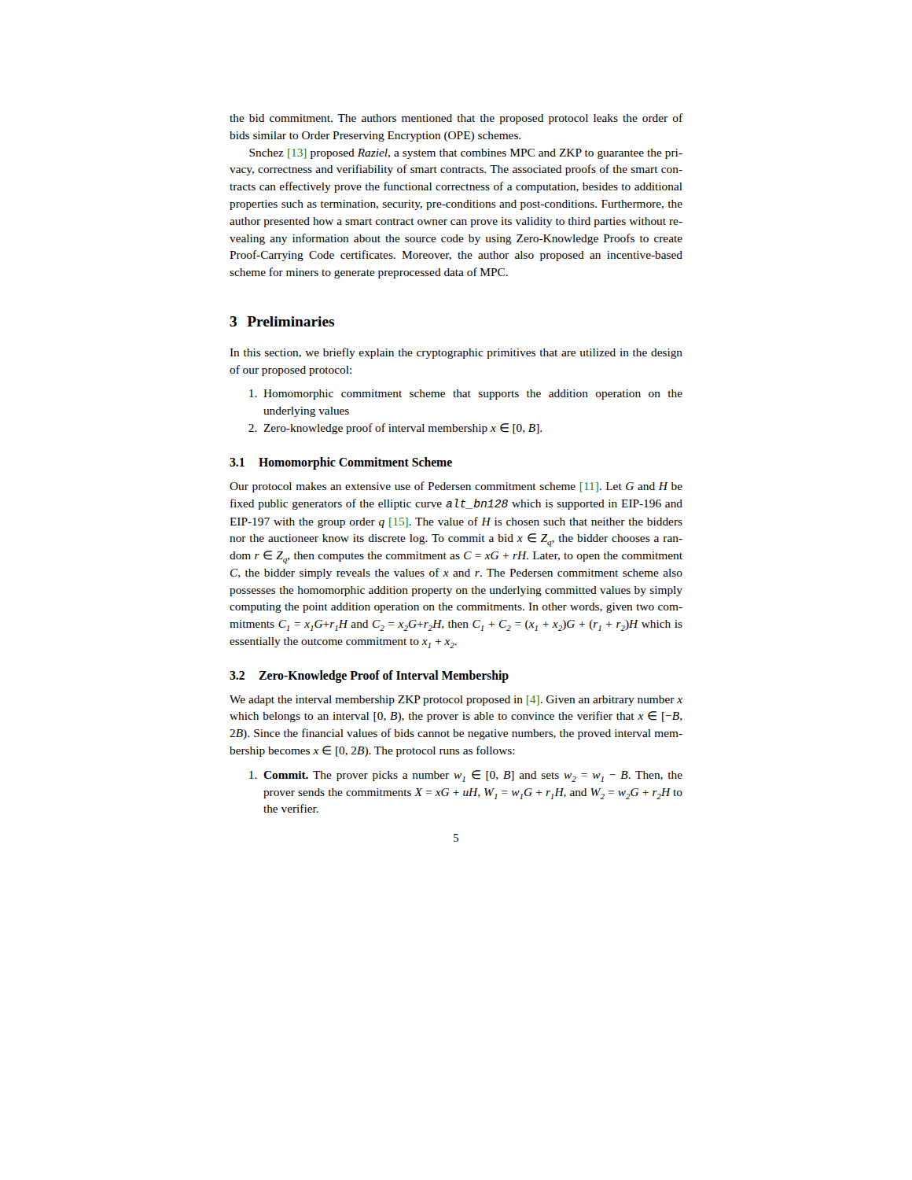the bid commitment. The authors mentioned that the proposed protocol leaks the order of bids similar to Order Preserving Encryption (OPE) schemes.
Snchez [13] proposed Raziel, a system that combines MPC and ZKP to guarantee the privacy, correctness and verifiability of smart contracts. The associated proofs of the smart contracts can effectively prove the functional correctness of a computation, besides to additional properties such as termination, security, pre-conditions and post-conditions. Furthermore, the author presented how a smart contract owner can prove its validity to third parties without revealing any information about the source code by using Zero-Knowledge Proofs to create Proof-Carrying Code certificates. Moreover, the author also proposed an incentive-based scheme for miners to generate preprocessed data of MPC.
3 Preliminaries
In this section, we briefly explain the cryptographic primitives that are utilized in the design of our proposed protocol:
Homomorphic commitment scheme that supports the addition operation on the underlying values
Zero-knowledge proof of interval membership x ∈ [0, B].
3.1 Homomorphic Commitment Scheme
Our protocol makes an extensive use of Pedersen commitment scheme [11]. Let G and H be fixed public generators of the elliptic curve alt_bn128 which is supported in EIP-196 and EIP-197 with the group order q [15]. The value of H is chosen such that neither the bidders nor the auctioneer know its discrete log. To commit a bid x ∈ Zq, the bidder chooses a random r ∈ Zq, then computes the commitment as C = xG + rH. Later, to open the commitment C, the bidder simply reveals the values of x and r. The Pedersen commitment scheme also possesses the homomorphic addition property on the underlying committed values by simply computing the point addition operation on the commitments. In other words, given two commitments C1 = x1G+r1H and C2 = x2G+r2H, then C1 + C2 = (x1 + x2)G + (r1 + r2)H which is essentially the outcome commitment to x1 + x2.
3.2 Zero-Knowledge Proof of Interval Membership
We adapt the interval membership ZKP protocol proposed in [4]. Given an arbitrary number x which belongs to an interval [0, B), the prover is able to convince the verifier that x ∈ [−B, 2B). Since the financial values of bids cannot be negative numbers, the proved interval membership becomes x ∈ [0, 2B). The protocol runs as follows:
Commit. The prover picks a number w1 ∈ [0, B] and sets w2 = w1 − B. Then, the prover sends the commitments X = xG + uH, W1 = w1G + r1H, and W2 = w2G + r2H to the verifier.
5